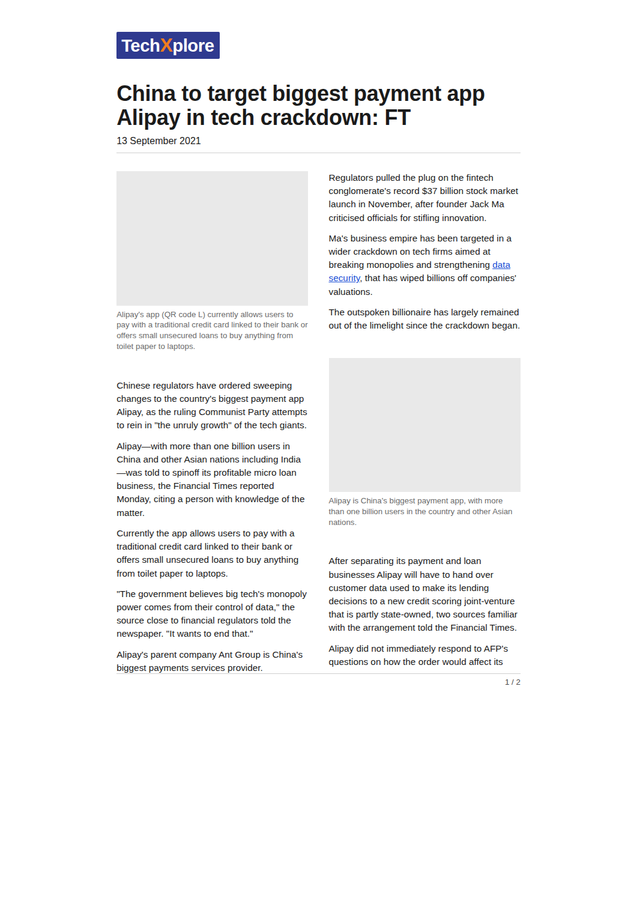TechXplore
China to target biggest payment app Alipay in tech crackdown: FT
13 September 2021
Alipay's app (QR code L) currently allows users to pay with a traditional credit card linked to their bank or offers small unsecured loans to buy anything from toilet paper to laptops.
Chinese regulators have ordered sweeping changes to the country's biggest payment app Alipay, as the ruling Communist Party attempts to rein in "the unruly growth" of the tech giants.
Alipay—with more than one billion users in China and other Asian nations including India—was told to spinoff its profitable micro loan business, the Financial Times reported Monday, citing a person with knowledge of the matter.
Currently the app allows users to pay with a traditional credit card linked to their bank or offers small unsecured loans to buy anything from toilet paper to laptops.
"The government believes big tech's monopoly power comes from their control of data," the source close to financial regulators told the newspaper. "It wants to end that."
Alipay's parent company Ant Group is China's biggest payments services provider.
Regulators pulled the plug on the fintech conglomerate's record $37 billion stock market launch in November, after founder Jack Ma criticised officials for stifling innovation.
Ma's business empire has been targeted in a wider crackdown on tech firms aimed at breaking monopolies and strengthening data security, that has wiped billions off companies' valuations.
The outspoken billionaire has largely remained out of the limelight since the crackdown began.
Alipay is China's biggest payment app, with more than one billion users in the country and other Asian nations.
After separating its payment and loan businesses Alipay will have to hand over customer data used to make its lending decisions to a new credit scoring joint-venture that is partly state-owned, two sources familiar with the arrangement told the Financial Times.
Alipay did not immediately respond to AFP's questions on how the order would affect its
1 / 2